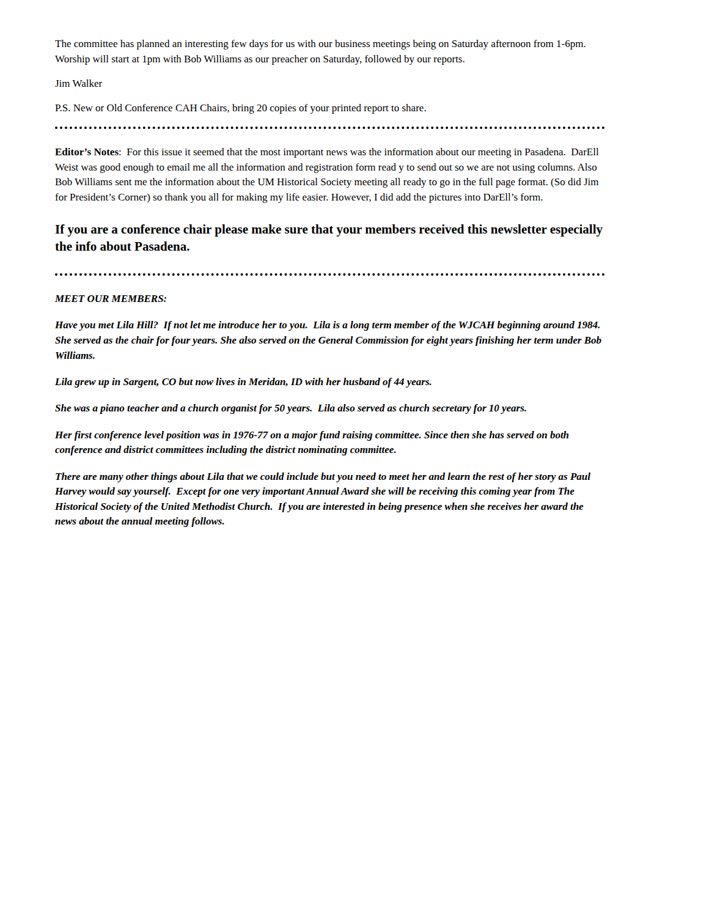The committee has planned an interesting few days for us with our business meetings being on Saturday afternoon from 1-6pm. Worship will start at 1pm with Bob Williams as our preacher on Saturday, followed by our reports.
Jim Walker
P.S. New or Old Conference CAH Chairs, bring 20 copies of your printed report to share.
Editor’s Notes: For this issue it seemed that the most important news was the information about our meeting in Pasadena. DarEll Weist was good enough to email me all the information and registration form read y to send out so we are not using columns. Also Bob Williams sent me the information about the UM Historical Society meeting all ready to go in the full page format. (So did Jim for President’s Corner) so thank you all for making my life easier. However, I did add the pictures into DarEll’s form.
If you are a conference chair please make sure that your members received this newsletter especially the info about Pasadena.
MEET OUR MEMBERS:
Have you met Lila Hill? If not let me introduce her to you. Lila is a long term member of the WJCAH beginning around 1984. She served as the chair for four years. She also served on the General Commission for eight years finishing her term under Bob Williams.
Lila grew up in Sargent, CO but now lives in Meridan, ID with her husband of 44 years.
She was a piano teacher and a church organist for 50 years. Lila also served as church secretary for 10 years.
Her first conference level position was in 1976-77 on a major fund raising committee. Since then she has served on both conference and district committees including the district nominating committee.
There are many other things about Lila that we could include but you need to meet her and learn the rest of her story as Paul Harvey would say yourself. Except for one very important Annual Award she will be receiving this coming year from The Historical Society of the United Methodist Church. If you are interested in being presence when she receives her award the news about the annual meeting follows.